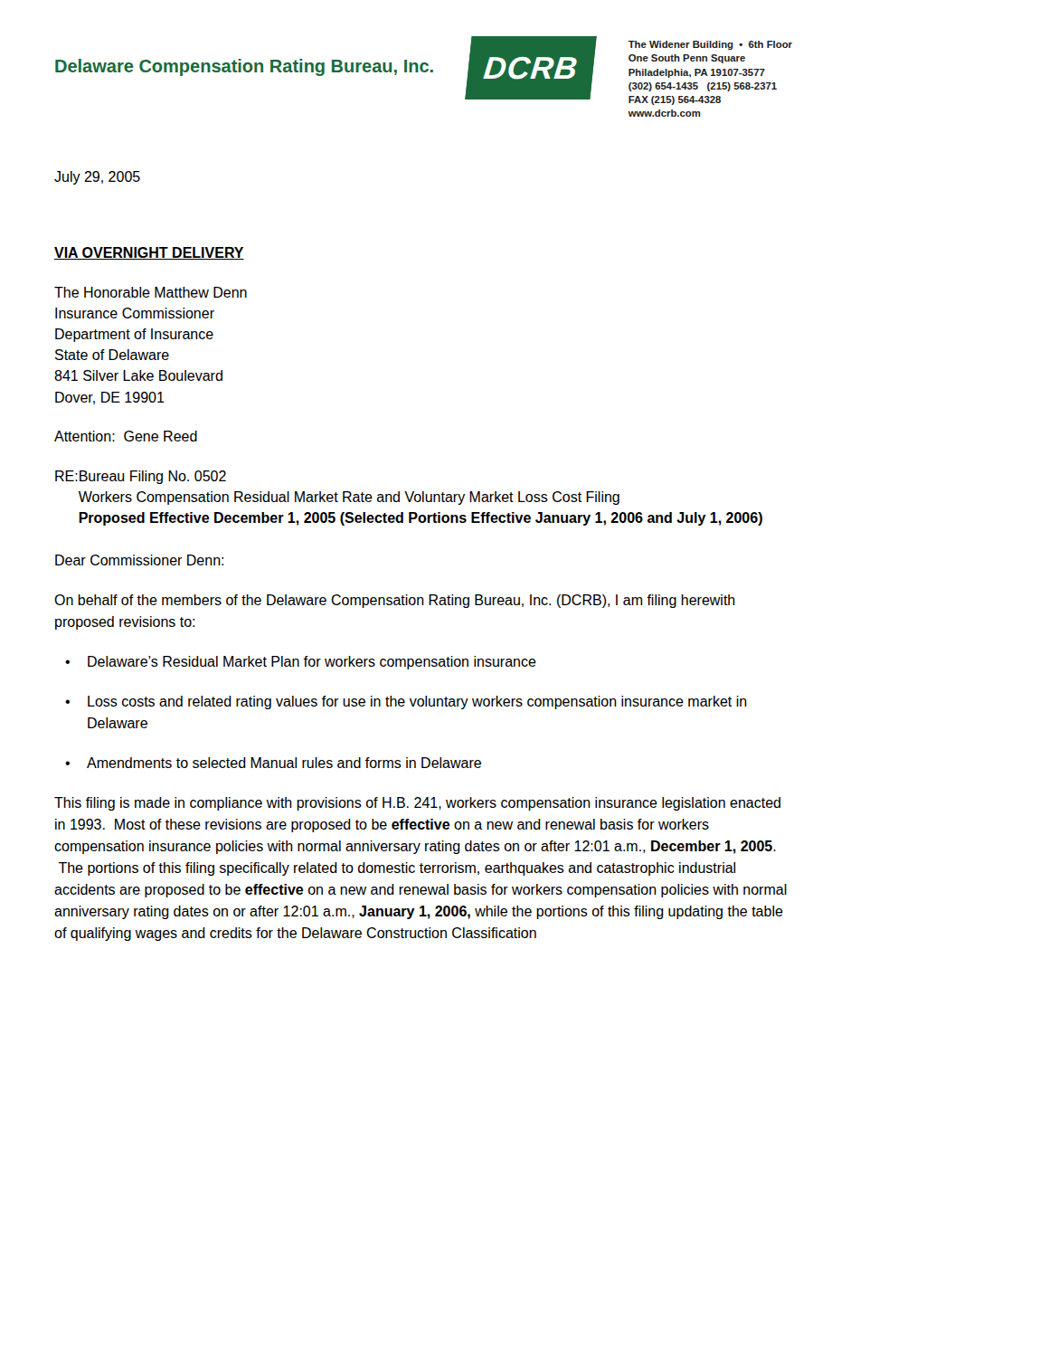Delaware Compensation Rating Bureau, Inc.
DCRB
The Widener Building • 6th Floor
One South Penn Square
Philadelphia, PA 19107-3577
(302) 654-1435 (215) 568-2371
FAX (215) 564-4328
www.dcrb.com
July 29, 2005
VIA OVERNIGHT DELIVERY
The Honorable Matthew Denn
Insurance Commissioner
Department of Insurance
State of Delaware
841 Silver Lake Boulevard
Dover, DE 19901
Attention: Gene Reed
| RE: | Bureau Filing No. 0502 Workers Compensation Residual Market Rate and Voluntary Market Loss Cost Filing Proposed Effective December 1, 2005 (Selected Portions Effective January 1, 2006 and July 1, 2006) |
Dear Commissioner Denn:
On behalf of the members of the Delaware Compensation Rating Bureau, Inc. (DCRB), I am filing herewith proposed revisions to:
Delaware’s Residual Market Plan for workers compensation insurance
Loss costs and related rating values for use in the voluntary workers compensation insurance market in Delaware
Amendments to selected Manual rules and forms in Delaware
This filing is made in compliance with provisions of H.B. 241, workers compensation insurance legislation enacted in 1993. Most of these revisions are proposed to be effective on a new and renewal basis for workers compensation insurance policies with normal anniversary rating dates on or after 12:01 a.m., December 1, 2005. The portions of this filing specifically related to domestic terrorism, earthquakes and catastrophic industrial accidents are proposed to be effective on a new and renewal basis for workers compensation policies with normal anniversary rating dates on or after 12:01 a.m., January 1, 2006, while the portions of this filing updating the table of qualifying wages and credits for the Delaware Construction Classification